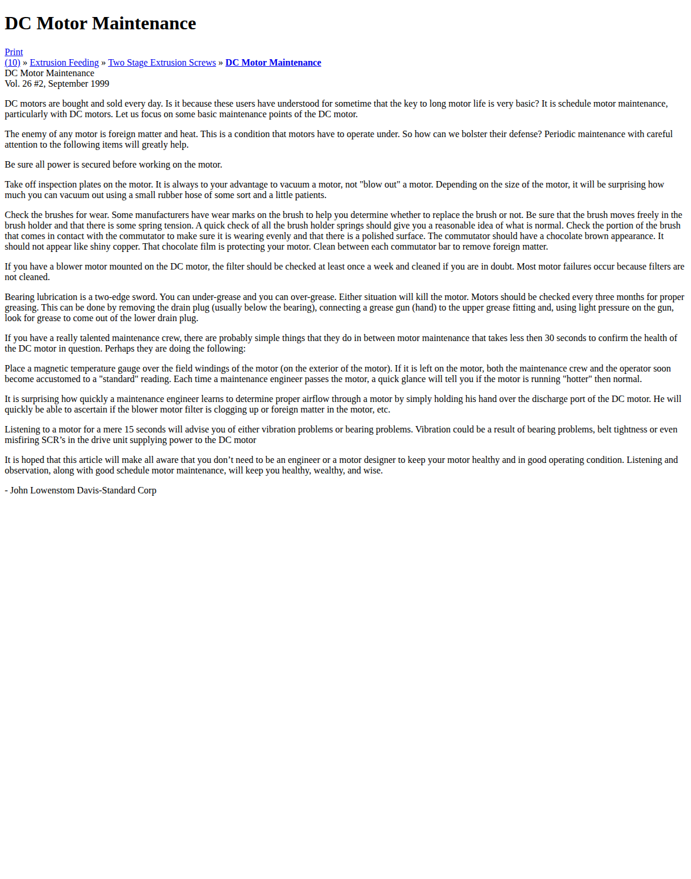DC Motor Maintenance
Print
(10) » Extrusion Feeding » Two Stage Extrusion Screws » DC Motor Maintenance
DC Motor Maintenance
Vol. 26 #2, September 1999
DC motors are bought and sold every day. Is it because these users have understood for sometime that the key to long motor life is very basic? It is schedule motor maintenance, particularly with DC motors. Let us focus on some basic maintenance points of the DC motor.
The enemy of any motor is foreign matter and heat. This is a condition that motors have to operate under. So how can we bolster their defense? Periodic maintenance with careful attention to the following items will greatly help.
Be sure all power is secured before working on the motor.
Take off inspection plates on the motor. It is always to your advantage to vacuum a motor, not "blow out" a motor. Depending on the size of the motor, it will be surprising how much you can vacuum out using a small rubber hose of some sort and a little patients.
Check the brushes for wear. Some manufacturers have wear marks on the brush to help you determine whether to replace the brush or not. Be sure that the brush moves freely in the brush holder and that there is some spring tension. A quick check of all the brush holder springs should give you a reasonable idea of what is normal. Check the portion of the brush that comes in contact with the commutator to make sure it is wearing evenly and that there is a polished surface. The commutator should have a chocolate brown appearance. It should not appear like shiny copper. That chocolate film is protecting your motor. Clean between each commutator bar to remove foreign matter.
If you have a blower motor mounted on the DC motor, the filter should be checked at least once a week and cleaned if you are in doubt. Most motor failures occur because filters are not cleaned.
Bearing lubrication is a two-edge sword. You can under-grease and you can over-grease. Either situation will kill the motor. Motors should be checked every three months for proper greasing. This can be done by removing the drain plug (usually below the bearing), connecting a grease gun (hand) to the upper grease fitting and, using light pressure on the gun, look for grease to come out of the lower drain plug.
If you have a really talented maintenance crew, there are probably simple things that they do in between motor maintenance that takes less then 30 seconds to confirm the health of the DC motor in question. Perhaps they are doing the following:
Place a magnetic temperature gauge over the field windings of the motor (on the exterior of the motor). If it is left on the motor, both the maintenance crew and the operator soon become accustomed to a "standard" reading. Each time a maintenance engineer passes the motor, a quick glance will tell you if the motor is running "hotter" then normal.
It is surprising how quickly a maintenance engineer learns to determine proper airflow through a motor by simply holding his hand over the discharge port of the DC motor. He will quickly be able to ascertain if the blower motor filter is clogging up or foreign matter in the motor, etc.
Listening to a motor for a mere 15 seconds will advise you of either vibration problems or bearing problems. Vibration could be a result of bearing problems, belt tightness or even misfiring SCR’s in the drive unit supplying power to the DC motor
It is hoped that this article will make all aware that you don’t need to be an engineer or a motor designer to keep your motor healthy and in good operating condition. Listening and observation, along with good schedule motor maintenance, will keep you healthy, wealthy, and wise.
- John Lowenstom Davis-Standard Corp